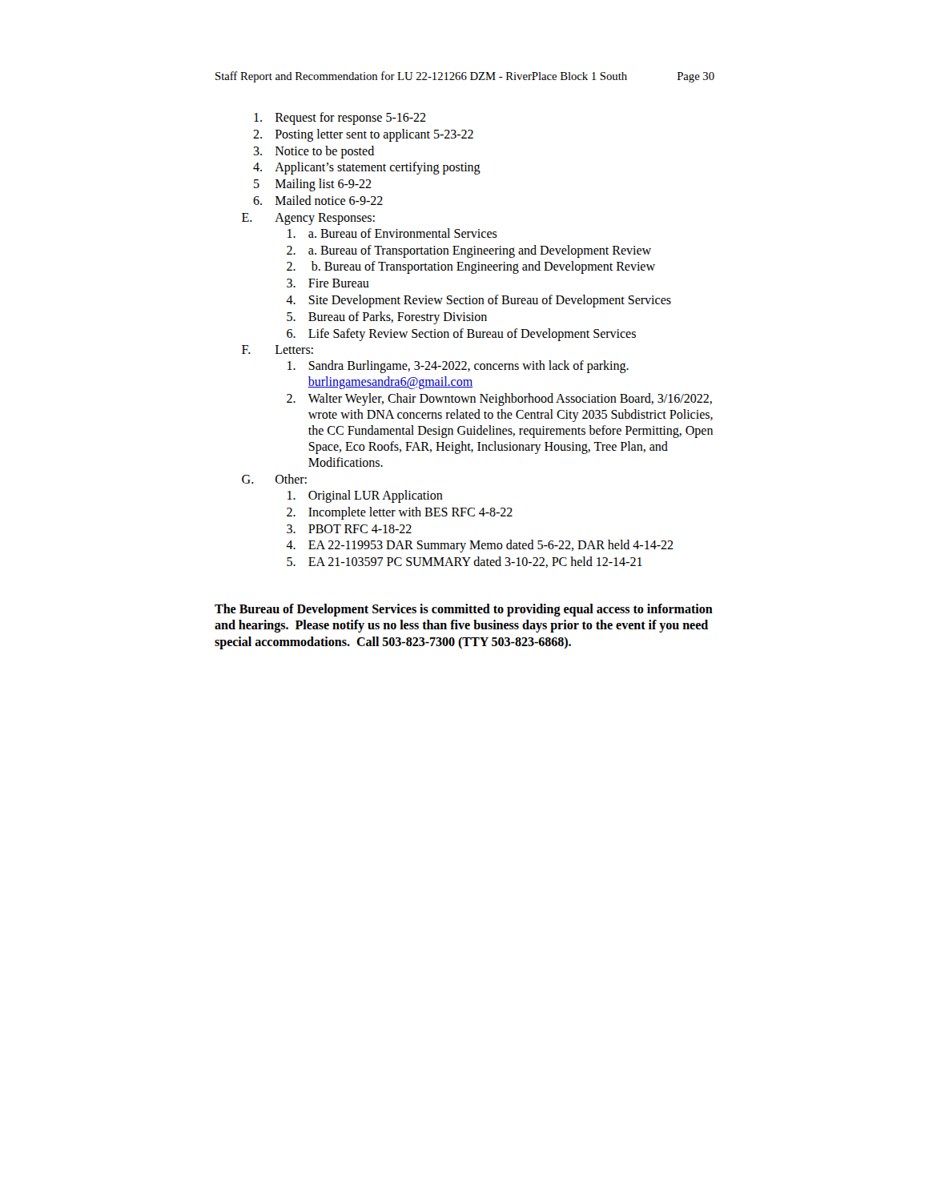Staff Report and Recommendation for LU 22-121266 DZM - RiverPlace Block 1 South
Page 30
1. Request for response 5-16-22
2. Posting letter sent to applicant 5-23-22
3. Notice to be posted
4. Applicant’s statement certifying posting
5 Mailing list 6-9-22
6. Mailed notice 6-9-22
E. Agency Responses:
1. a. Bureau of Environmental Services
2. a. Bureau of Transportation Engineering and Development Review
2. b. Bureau of Transportation Engineering and Development Review
3. Fire Bureau
4. Site Development Review Section of Bureau of Development Services
5. Bureau of Parks, Forestry Division
6. Life Safety Review Section of Bureau of Development Services
F. Letters:
1. Sandra Burlingame, 3-24-2022, concerns with lack of parking.
burlingamesandra6@gmail.com
2. Walter Weyler, Chair Downtown Neighborhood Association Board, 3/16/2022, wrote with DNA concerns related to the Central City 2035 Subdistrict Policies, the CC Fundamental Design Guidelines, requirements before Permitting, Open Space, Eco Roofs, FAR, Height, Inclusionary Housing, Tree Plan, and Modifications.
G. Other:
1. Original LUR Application
2. Incomplete letter with BES RFC 4-8-22
3. PBOT RFC 4-18-22
4. EA 22-119953 DAR Summary Memo dated 5-6-22, DAR held 4-14-22
5. EA 21-103597 PC SUMMARY dated 3-10-22, PC held 12-14-21
The Bureau of Development Services is committed to providing equal access to information and hearings. Please notify us no less than five business days prior to the event if you need special accommodations. Call 503-823-7300 (TTY 503-823-6868).